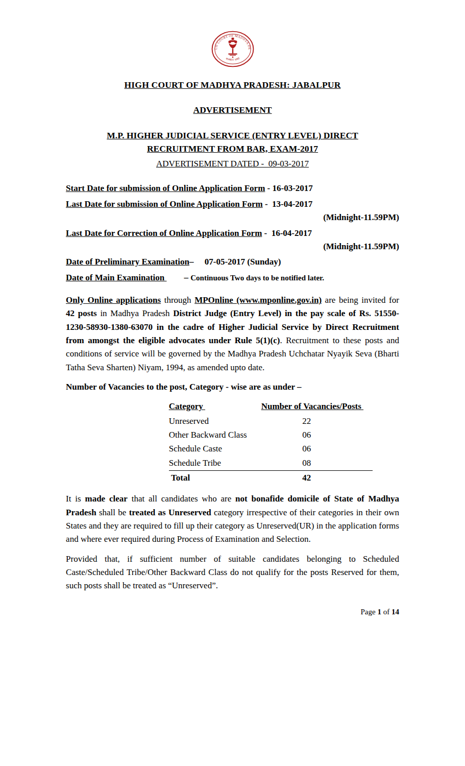THE HIGH COURT OF MADHYA PRADESH सत्यमेव जयते
HIGH COURT OF MADHYA PRADESH: JABALPUR
ADVERTISEMENT
M.P. HIGHER JUDICIAL SERVICE (ENTRY LEVEL) DIRECT
RECRUITMENT FROM BAR, EXAM-2017
ADVERTISEMENT DATED - 09-03-2017
Start Date for submission of Online Application Form - 16-03-2017
Last Date for submission of Online Application Form - 13-04-2017
(Midnight-11.59PM)
Last Date for Correction of Online Application Form - 16-04-2017
(Midnight-11.59PM)
Date of Preliminary Examination– 07-05-2017 (Sunday)
Date of Main Examination – Continuous Two days to be notified later.
Only Online applications through MPOnline (www.mponline.gov.in) are being invited for 42 posts in Madhya Pradesh District Judge (Entry Level) in the pay scale of Rs. 51550-1230-58930-1380-63070 in the cadre of Higher Judicial Service by Direct Recruitment from amongst the eligible advocates under Rule 5(1)(c). Recruitment to these posts and conditions of service will be governed by the Madhya Pradesh Uchchatar Nyayik Seva (Bharti Tatha Seva Sharten) Niyam, 1994, as amended upto date.
Number of Vacancies to the post, Category - wise are as under –
| Category | Number of Vacancies/Posts |
| --- | --- |
| Unreserved | 22 |
| Other Backward Class | 06 |
| Schedule Caste | 06 |
| Schedule Tribe | 08 |
| Total | 42 |
It is made clear that all candidates who are not bonafide domicile of State of Madhya Pradesh shall be treated as Unreserved category irrespective of their categories in their own States and they are required to fill up their category as Unreserved(UR) in the application forms and where ever required during Process of Examination and Selection.
Provided that, if sufficient number of suitable candidates belonging to Scheduled Caste/Scheduled Tribe/Other Backward Class do not qualify for the posts Reserved for them, such posts shall be treated as “Unreserved”.
Page 1 of 14